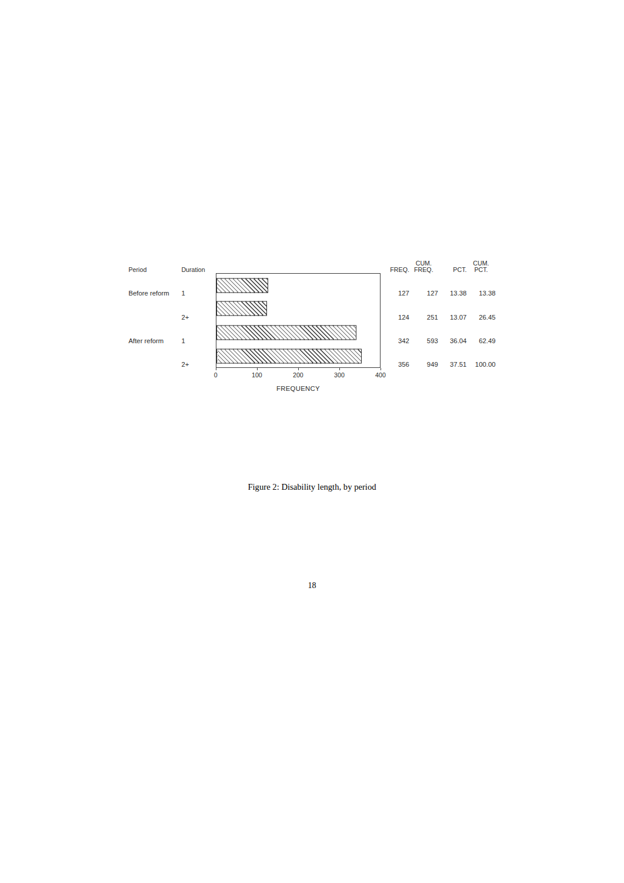| Period | Duration | | FREQ. | CUM. FREQ. | PCT. | CUM. PCT. |
| Before reform | 1 | | 127 | 127 | 13.38 | 13.38 |
| | 2+ | | 124 | 251 | 13.07 | 26.45 |
| After reform | 1 | | 342 | 593 | 36.04 | 62.49 |
| | 2+ | | 356 | 949 | 37.51 | 100.00 |
| | | 0 100 200 300 400 | | | | |
| | | FREQUENCY | | | | |
Figure 2: Disability length, by period
18